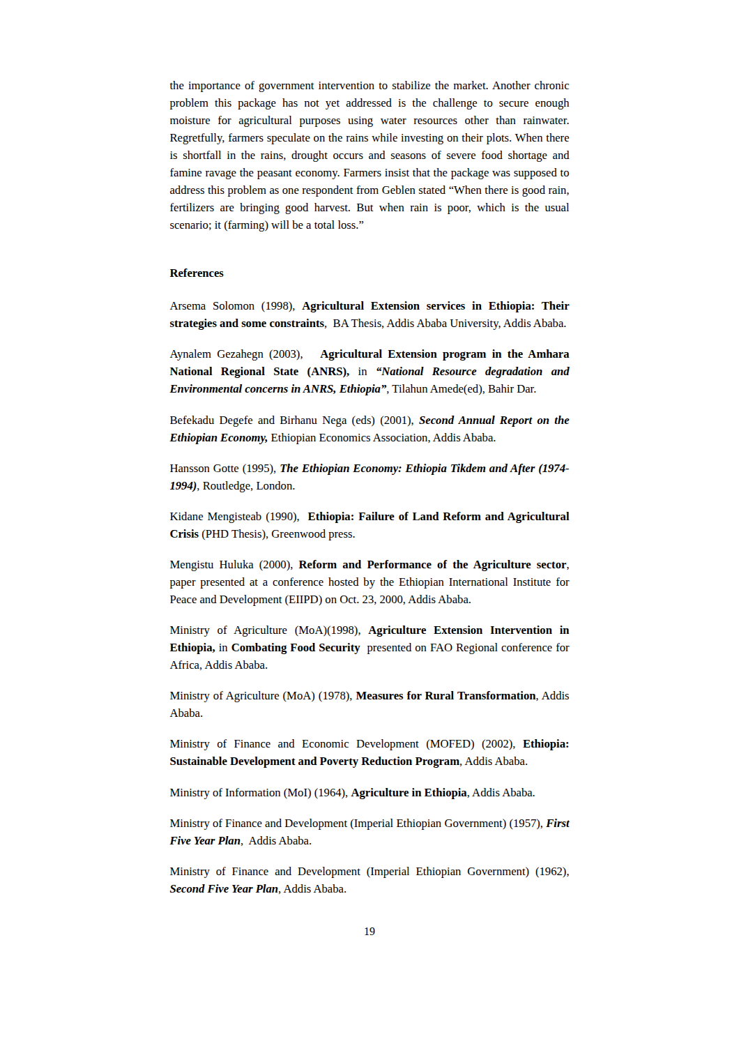the importance of government intervention to stabilize the market. Another chronic problem this package has not yet addressed is the challenge to secure enough moisture for agricultural purposes using water resources other than rainwater. Regretfully, farmers speculate on the rains while investing on their plots. When there is shortfall in the rains, drought occurs and seasons of severe food shortage and famine ravage the peasant economy. Farmers insist that the package was supposed to address this problem as one respondent from Geblen stated “When there is good rain, fertilizers are bringing good harvest. But when rain is poor, which is the usual scenario; it (farming) will be a total loss.”
References
Arsema Solomon (1998), Agricultural Extension services in Ethiopia: Their strategies and some constraints, BA Thesis, Addis Ababa University, Addis Ababa.
Aynalem Gezahegn (2003), Agricultural Extension program in the Amhara National Regional State (ANRS), in “National Resource degradation and Environmental concerns in ANRS, Ethiopia”, Tilahun Amede(ed), Bahir Dar.
Befekadu Degefe and Birhanu Nega (eds) (2001), Second Annual Report on the Ethiopian Economy, Ethiopian Economics Association, Addis Ababa.
Hansson Gotte (1995), The Ethiopian Economy: Ethiopia Tikdem and After (1974-1994), Routledge, London.
Kidane Mengisteab (1990), Ethiopia: Failure of Land Reform and Agricultural Crisis (PHD Thesis), Greenwood press.
Mengistu Huluka (2000), Reform and Performance of the Agriculture sector, paper presented at a conference hosted by the Ethiopian International Institute for Peace and Development (EIIPD) on Oct. 23, 2000, Addis Ababa.
Ministry of Agriculture (MoA)(1998), Agriculture Extension Intervention in Ethiopia, in Combating Food Security presented on FAO Regional conference for Africa, Addis Ababa.
Ministry of Agriculture (MoA) (1978), Measures for Rural Transformation, Addis Ababa.
Ministry of Finance and Economic Development (MOFED) (2002), Ethiopia: Sustainable Development and Poverty Reduction Program, Addis Ababa.
Ministry of Information (MoI) (1964), Agriculture in Ethiopia, Addis Ababa.
Ministry of Finance and Development (Imperial Ethiopian Government) (1957), First Five Year Plan, Addis Ababa.
Ministry of Finance and Development (Imperial Ethiopian Government) (1962), Second Five Year Plan, Addis Ababa.
19